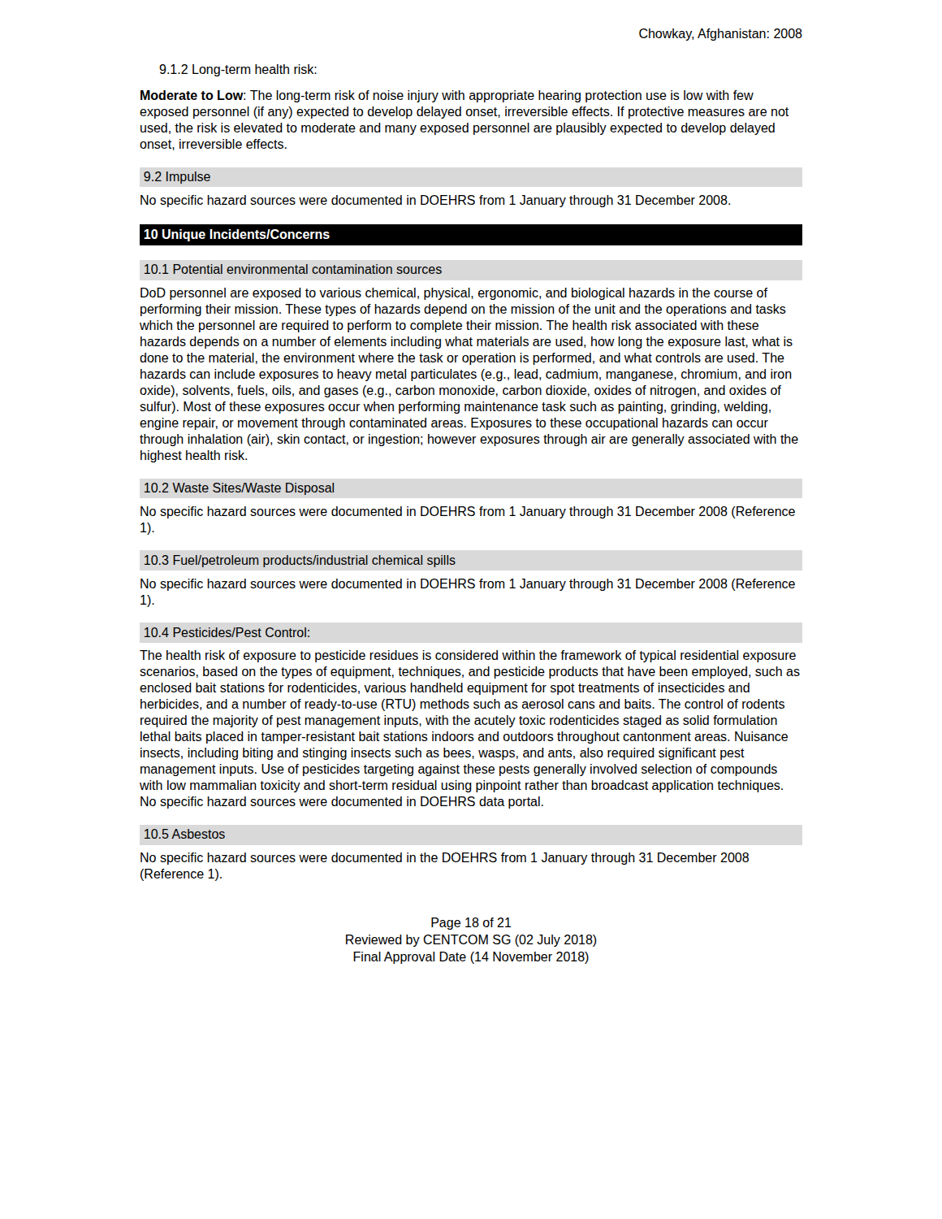Chowkay, Afghanistan: 2008
9.1.2 Long-term health risk:
Moderate to Low: The long-term risk of noise injury with appropriate hearing protection use is low with few exposed personnel (if any) expected to develop delayed onset, irreversible effects. If protective measures are not used, the risk is elevated to moderate and many exposed personnel are plausibly expected to develop delayed onset, irreversible effects.
9.2 Impulse
No specific hazard sources were documented in DOEHRS from 1 January through 31 December 2008.
10 Unique Incidents/Concerns
10.1 Potential environmental contamination sources
DoD personnel are exposed to various chemical, physical, ergonomic, and biological hazards in the course of performing their mission. These types of hazards depend on the mission of the unit and the operations and tasks which the personnel are required to perform to complete their mission. The health risk associated with these hazards depends on a number of elements including what materials are used, how long the exposure last, what is done to the material, the environment where the task or operation is performed, and what controls are used. The hazards can include exposures to heavy metal particulates (e.g., lead, cadmium, manganese, chromium, and iron oxide), solvents, fuels, oils, and gases (e.g., carbon monoxide, carbon dioxide, oxides of nitrogen, and oxides of sulfur). Most of these exposures occur when performing maintenance task such as painting, grinding, welding, engine repair, or movement through contaminated areas. Exposures to these occupational hazards can occur through inhalation (air), skin contact, or ingestion; however exposures through air are generally associated with the highest health risk.
10.2 Waste Sites/Waste Disposal
No specific hazard sources were documented in DOEHRS from 1 January through 31 December 2008 (Reference 1).
10.3 Fuel/petroleum products/industrial chemical spills
No specific hazard sources were documented in DOEHRS from 1 January through 31 December 2008 (Reference 1).
10.4 Pesticides/Pest Control:
The health risk of exposure to pesticide residues is considered within the framework of typical residential exposure scenarios, based on the types of equipment, techniques, and pesticide products that have been employed, such as enclosed bait stations for rodenticides, various handheld equipment for spot treatments of insecticides and herbicides, and a number of ready-to-use (RTU) methods such as aerosol cans and baits. The control of rodents required the majority of pest management inputs, with the acutely toxic rodenticides staged as solid formulation lethal baits placed in tamper-resistant bait stations indoors and outdoors throughout cantonment areas. Nuisance insects, including biting and stinging insects such as bees, wasps, and ants, also required significant pest management inputs. Use of pesticides targeting against these pests generally involved selection of compounds with low mammalian toxicity and short-term residual using pinpoint rather than broadcast application techniques. No specific hazard sources were documented in DOEHRS data portal.
10.5 Asbestos
No specific hazard sources were documented in the DOEHRS from 1 January through 31 December 2008 (Reference 1).
Page 18 of 21
Reviewed by CENTCOM SG (02 July 2018)
Final Approval Date (14 November 2018)